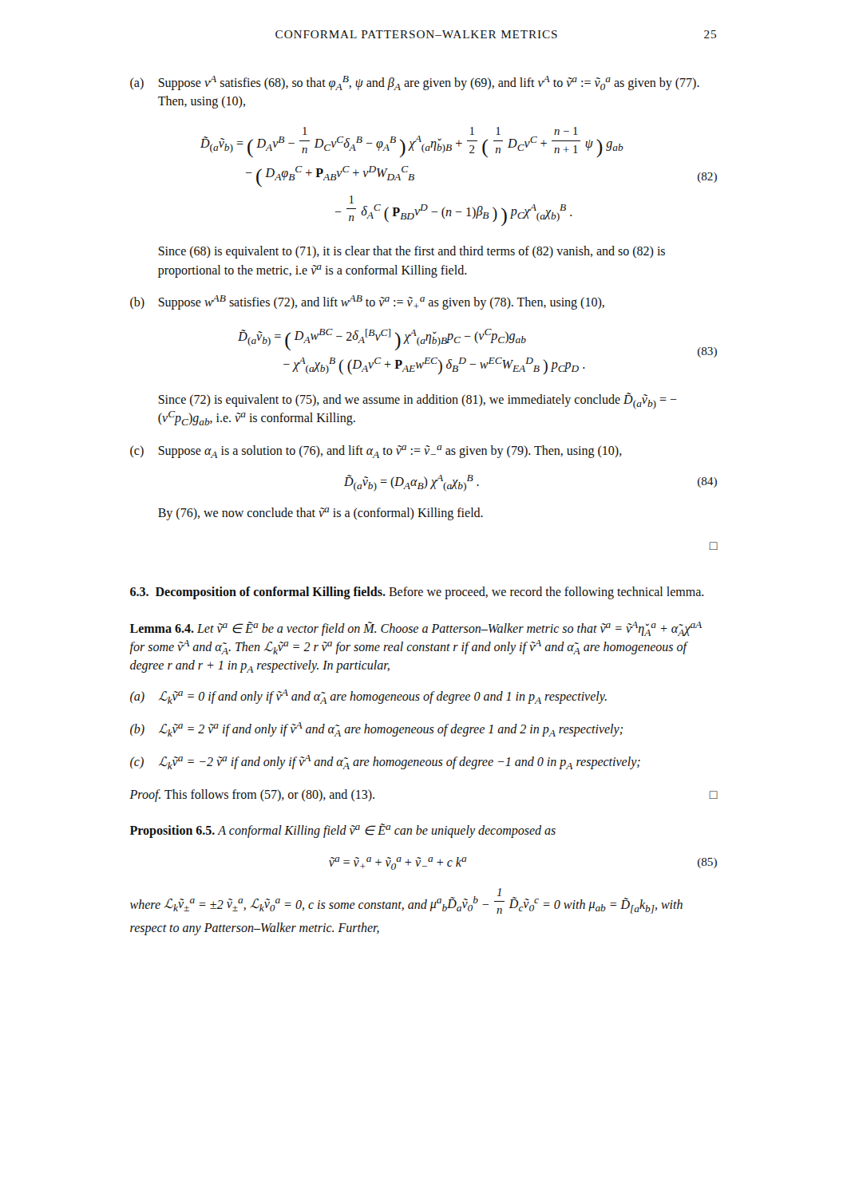CONFORMAL PATTERSON–WALKER METRICS 25
(a) Suppose vA satisfies (68), so that φAB, ψ and βA are given by (69), and lift vA to ṽa := ṽ0a as given by (77). Then, using (10),
D̃(aṽb) = ( DAvB − 1 n DCvCδAB − φAB ) χA(aη̌b)B + 12 ( 1 n DCvC + n − 1 n + 1 ψ ) gab − ( DAφBC + PABvC + vDWDACB − 1 n δAC ( PBDvD − (n − 1)βB ) ) pCχA(aχb)B .
(82)
Since (68) is equivalent to (71), it is clear that the first and third terms of (82) vanish, and so (82) is proportional to the metric, i.e ṽa is a conformal Killing field.
(b) Suppose wAB satisfies (72), and lift wAB to ṽa := ṽ+a as given by (78). Then, using (10),
D̃(aṽb) = ( DAwBC − 2δA[BνC] ) χA(aη̌b)BpC − (νCpC)gab − χA(aχb)B ( (DAνC + PAEwEC) δBD − wECWEADB ) pCpD .
(83)
Since (72) is equivalent to (75), and we assume in addition (81), we immediately conclude D̃(aṽb) = −(νCpC)gab, i.e. ṽa is conformal Killing.
(c) Suppose αA is a solution to (76), and lift αA to ṽa := ṽ−a as given by (79). Then, using (10),
D̃(aṽb) = (DAαB) χA(aχb)B .
(84)
By (76), we now conclude that ṽa is a (conformal) Killing field.
□
6.3. Decomposition of conformal Killing fields. Before we proceed, we record the following technical lemma.
Lemma 6.4. Let ṽa ∈ Ẽa be a vector field on M̃. Choose a Patterson–Walker metric so that ṽa = ṽAη̌Aa + α̃AχaA for some ṽA and α̃A. Then ℒkṽa = 2 r ṽa for some real constant r if and only if ṽA and α̃A are homogeneous of degree r and r + 1 in pA respectively. In particular,
(a) ℒkṽa = 0 if and only if ṽA and α̃A are homogeneous of degree 0 and 1 in pA respectively.
(b) ℒkṽa = 2 ṽa if and only if ṽA and α̃A are homogeneous of degree 1 and 2 in pA respectively;
(c) ℒkṽa = −2 ṽa if and only if ṽA and α̃A are homogeneous of degree −1 and 0 in pA respectively;
Proof. This follows from (57), or (80), and (13). □
Proposition 6.5. A conformal Killing field ṽa ∈ Ẽa can be uniquely decomposed as
ṽa = ṽ+a + ṽ0a + ṽ−a + c ka
(85)
where ℒkṽ±a = ±2 ṽ±a, ℒkṽ0a = 0, c is some constant, and μabD̃aṽ0b − 1 n D̃cṽ0c = 0 with μab = D̃[akb], with respect to any Patterson–Walker metric. Further,